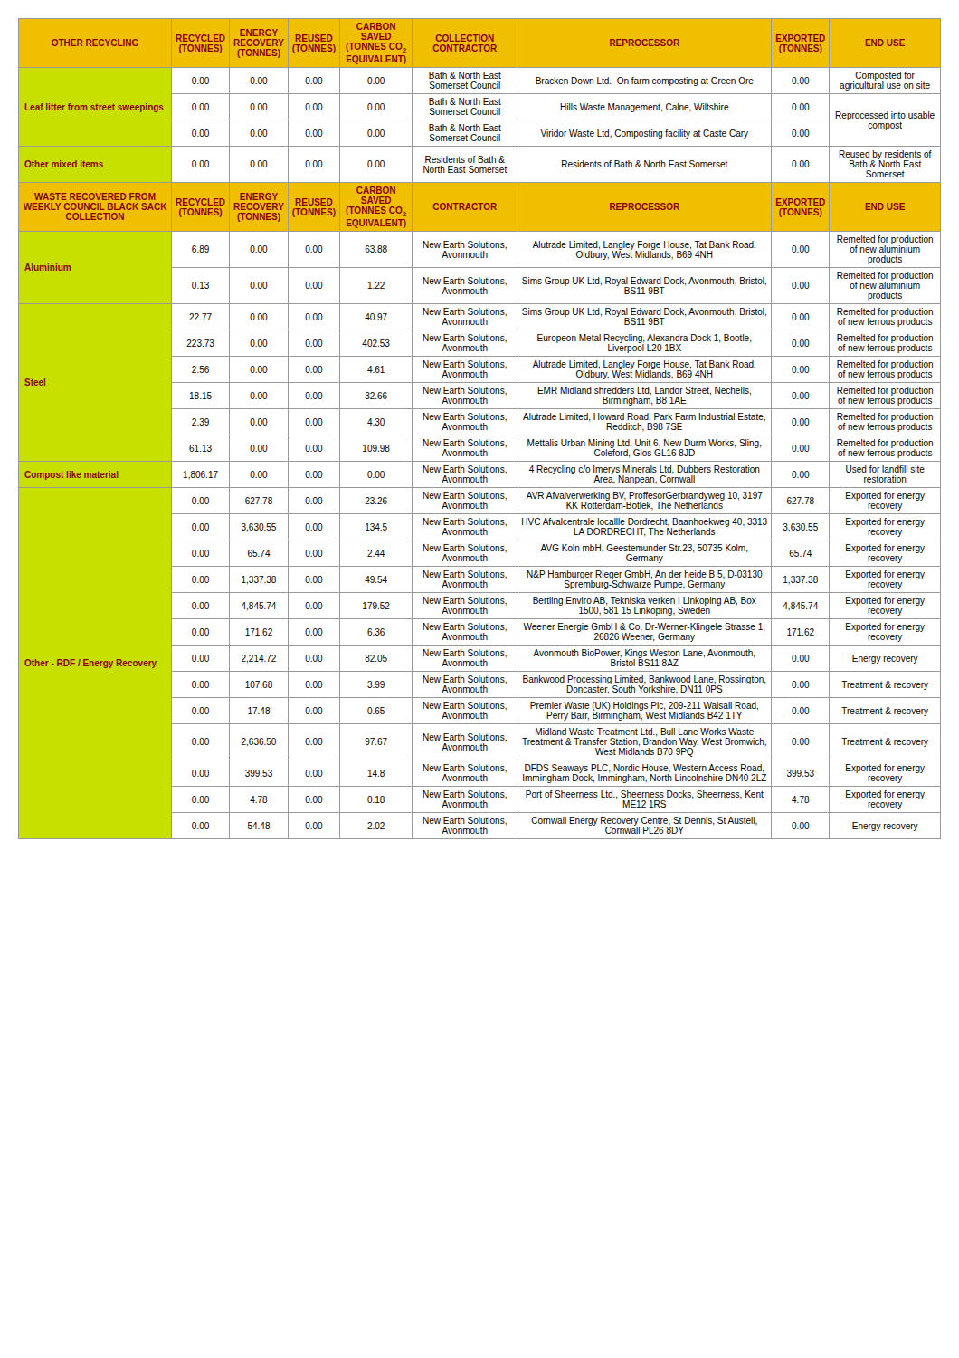| OTHER RECYCLING | RECYCLED (TONNES) | ENERGY RECOVERY (TONNES) | REUSED (TONNES) | CARBON SAVED (TONNES CO 2 EQUIVALENT) | COLLECTION CONTRACTOR | REPROCESSOR | EXPORTED (TONNES) | END USE |
| --- | --- | --- | --- | --- | --- | --- | --- | --- |
| Leaf litter from street sweepings | 0.00 | 0.00 | 0.00 | 0.00 | Bath & North East Somerset Council | Bracken Down Ltd. On farm composting at Green Ore | 0.00 | Composted for agricultural use on site |
| 0.00 | 0.00 | 0.00 | 0.00 | Bath & North East Somerset Council | Hills Waste Management, Calne, Wiltshire | 0.00 | Reprocessed into usable compost |
| 0.00 | 0.00 | 0.00 | 0.00 | Bath & North East Somerset Council | Viridor Waste Ltd, Composting facility at Caste Cary | 0.00 |
| Other mixed items | 0.00 | 0.00 | 0.00 | 0.00 | Residents of Bath & North East Somerset | Residents of Bath & North East Somerset | 0.00 | Reused by residents of Bath & North East Somerset |
| WASTE RECOVERED FROM WEEKLY COUNCIL BLACK SACK COLLECTION | RECYCLED (TONNES) | ENERGY RECOVERY (TONNES) | REUSED (TONNES) | CARBON SAVED (TONNES CO 2 EQUIVALENT) | CONTRACTOR | REPROCESSOR | EXPORTED (TONNES) | END USE |
| Aluminium | 6.89 | 0.00 | 0.00 | 63.88 | New Earth Solutions, Avonmouth | Alutrade Limited, Langley Forge House, Tat Bank Road, Oldbury, West Midlands, B69 4NH | 0.00 | Remelted for production of new aluminium products |
| 0.13 | 0.00 | 0.00 | 1.22 | New Earth Solutions, Avonmouth | Sims Group UK Ltd, Royal Edward Dock, Avonmouth, Bristol, BS11 9BT | 0.00 | Remelted for production of new aluminium products |
| Steel | 22.77 | 0.00 | 0.00 | 40.97 | New Earth Solutions, Avonmouth | Sims Group UK Ltd, Royal Edward Dock, Avonmouth, Bristol, BS11 9BT | 0.00 | Remelted for production of new ferrous products |
| 223.73 | 0.00 | 0.00 | 402.53 | New Earth Solutions, Avonmouth | Europeon Metal Recycling, Alexandra Dock 1, Bootle, Liverpool L20 1BX | 0.00 | Remelted for production of new ferrous products |
| 2.56 | 0.00 | 0.00 | 4.61 | New Earth Solutions, Avonmouth | Alutrade Limited, Langley Forge House, Tat Bank Road, Oldbury, West Midlands, B69 4NH | 0.00 | Remelted for production of new ferrous products |
| 18.15 | 0.00 | 0.00 | 32.66 | New Earth Solutions, Avonmouth | EMR Midland shredders Ltd, Landor Street, Nechells, Birmingham, B8 1AE | 0.00 | Remelted for production of new ferrous products |
| 2.39 | 0.00 | 0.00 | 4.30 | New Earth Solutions, Avonmouth | Alutrade Limited, Howard Road, Park Farm Industrial Estate, Redditch, B98 7SE | 0.00 | Remelted for production of new ferrous products |
| 61.13 | 0.00 | 0.00 | 109.98 | New Earth Solutions, Avonmouth | Mettalis Urban Mining Ltd, Unit 6, New Durm Works, Sling, Coleford, Glos GL16 8JD | 0.00 | Remelted for production of new ferrous products |
| Compost like material | 1,806.17 | 0.00 | 0.00 | 0.00 | New Earth Solutions, Avonmouth | 4 Recycling c/o Imerys Minerals Ltd, Dubbers Restoration Area, Nanpean, Cornwall | 0.00 | Used for landfill site restoration |
| Other - RDF / Energy Recovery | 0.00 | 627.78 | 0.00 | 23.26 | New Earth Solutions, Avonmouth | AVR Afvalverwerking BV, ProffesorGerbrandyweg 10, 3197 KK Rotterdam-Botlek, The Netherlands | 627.78 | Exported for energy recovery |
| 0.00 | 3,630.55 | 0.00 | 134.5 | New Earth Solutions, Avonmouth | HVC Afvalcentrale locallle Dordrecht, Baanhoekweg 40, 3313 LA DORDRECHT, The Netherlands | 3,630.55 | Exported for energy recovery |
| 0.00 | 65.74 | 0.00 | 2.44 | New Earth Solutions, Avonmouth | AVG Koln mbH, Geestemunder Str.23, 50735 Kolm, Germany | 65.74 | Exported for energy recovery |
| 0.00 | 1,337.38 | 0.00 | 49.54 | New Earth Solutions, Avonmouth | N&P Hamburger Rieger GmbH, An der heide B 5, D-03130 Spremburg-Schwarze Pumpe, Germany | 1,337.38 | Exported for energy recovery |
| 0.00 | 4,845.74 | 0.00 | 179.52 | New Earth Solutions, Avonmouth | Bertling Enviro AB, Tekniska verken I Linkoping AB, Box 1500, 581 15 Linkoping, Sweden | 4,845.74 | Exported for energy recovery |
| 0.00 | 171.62 | 0.00 | 6.36 | New Earth Solutions, Avonmouth | Weener Energie GmbH & Co, Dr-Werner-Klingele Strasse 1, 26826 Weener, Germany | 171.62 | Exported for energy recovery |
| 0.00 | 2,214.72 | 0.00 | 82.05 | New Earth Solutions, Avonmouth | Avonmouth BioPower, Kings Weston Lane, Avonmouth, Bristol BS11 8AZ | 0.00 | Energy recovery |
| 0.00 | 107.68 | 0.00 | 3.99 | New Earth Solutions, Avonmouth | Bankwood Processing Limited, Bankwood Lane, Rossington, Doncaster, South Yorkshire, DN11 0PS | 0.00 | Treatment & recovery |
| 0.00 | 17.48 | 0.00 | 0.65 | New Earth Solutions, Avonmouth | Premier Waste (UK) Holdings Plc, 209-211 Walsall Road, Perry Barr, Birmingham, West Midlands B42 1TY | 0.00 | Treatment & recovery |
| 0.00 | 2,636.50 | 0.00 | 97.67 | New Earth Solutions, Avonmouth | Midland Waste Treatment Ltd., Bull Lane Works Waste Treatment & Transfer Station, Brandon Way, West Bromwich, West Midlands B70 9PQ | 0.00 | Treatment & recovery |
| 0.00 | 399.53 | 0.00 | 14.8 | New Earth Solutions, Avonmouth | DFDS Seaways PLC, Nordic House, Western Access Road, Immingham Dock, Immingham, North Lincolnshire DN40 2LZ | 399.53 | Exported for energy recovery |
| 0.00 | 4.78 | 0.00 | 0.18 | New Earth Solutions, Avonmouth | Port of Sheerness Ltd., Sheerness Docks, Sheerness, Kent ME12 1RS | 4.78 | Exported for energy recovery |
| 0.00 | 54.48 | 0.00 | 2.02 | New Earth Solutions, Avonmouth | Cornwall Energy Recovery Centre, St Dennis, St Austell, Cornwall PL26 8DY | 0.00 | Energy recovery |